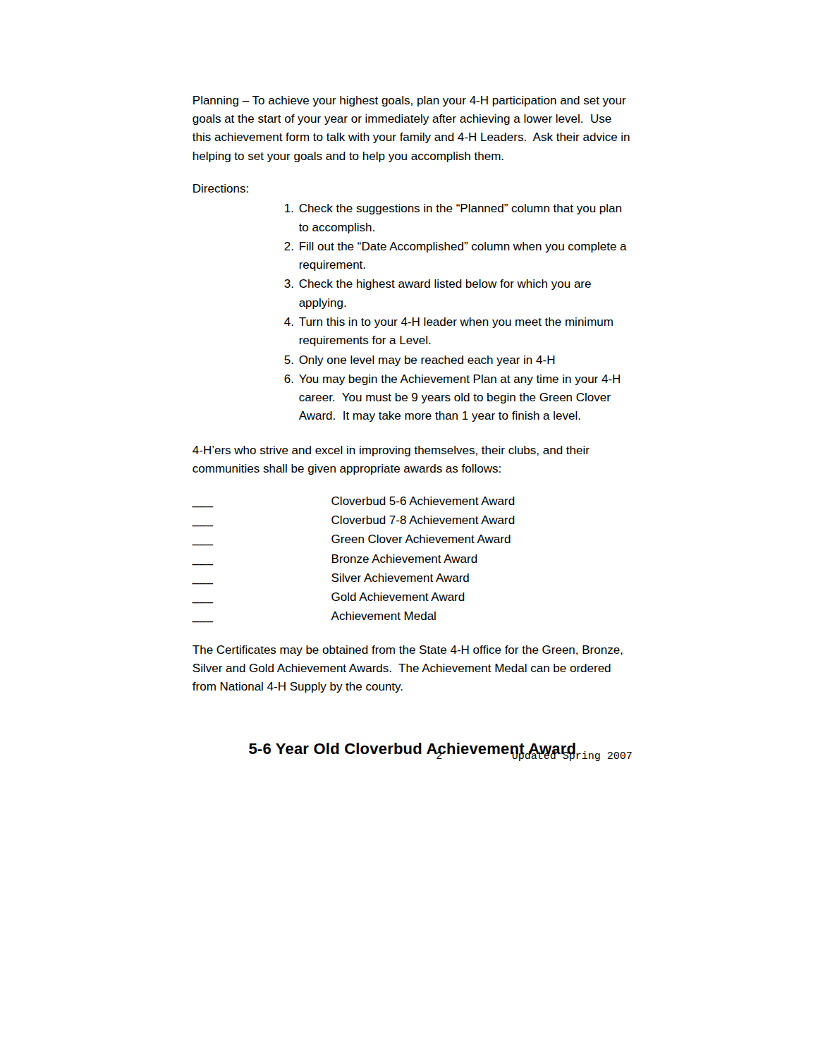Planning – To achieve your highest goals, plan your 4-H participation and set your goals at the start of your year or immediately after achieving a lower level. Use this achievement form to talk with your family and 4-H Leaders. Ask their advice in helping to set your goals and to help you accomplish them.
Directions:
Check the suggestions in the “Planned” column that you plan to accomplish.
Fill out the “Date Accomplished” column when you complete a requirement.
Check the highest award listed below for which you are applying.
Turn this in to your 4-H leader when you meet the minimum requirements for a Level.
Only one level may be reached each year in 4-H
You may begin the Achievement Plan at any time in your 4-H career. You must be 9 years old to begin the Green Clover Award. It may take more than 1 year to finish a level.
4-H’ers who strive and excel in improving themselves, their clubs, and their communities shall be given appropriate awards as follows:
___Cloverbud 5-6 Achievement Award
___Cloverbud 7-8 Achievement Award
___Green Clover Achievement Award
___Bronze Achievement Award
___Silver Achievement Award
___Gold Achievement Award
___Achievement Medal
The Certificates may be obtained from the State 4-H office for the Green, Bronze, Silver and Gold Achievement Awards. The Achievement Medal can be ordered from National 4-H Supply by the county.
5-6 Year Old Cloverbud Achievement Award
2 Updated Spring 2007